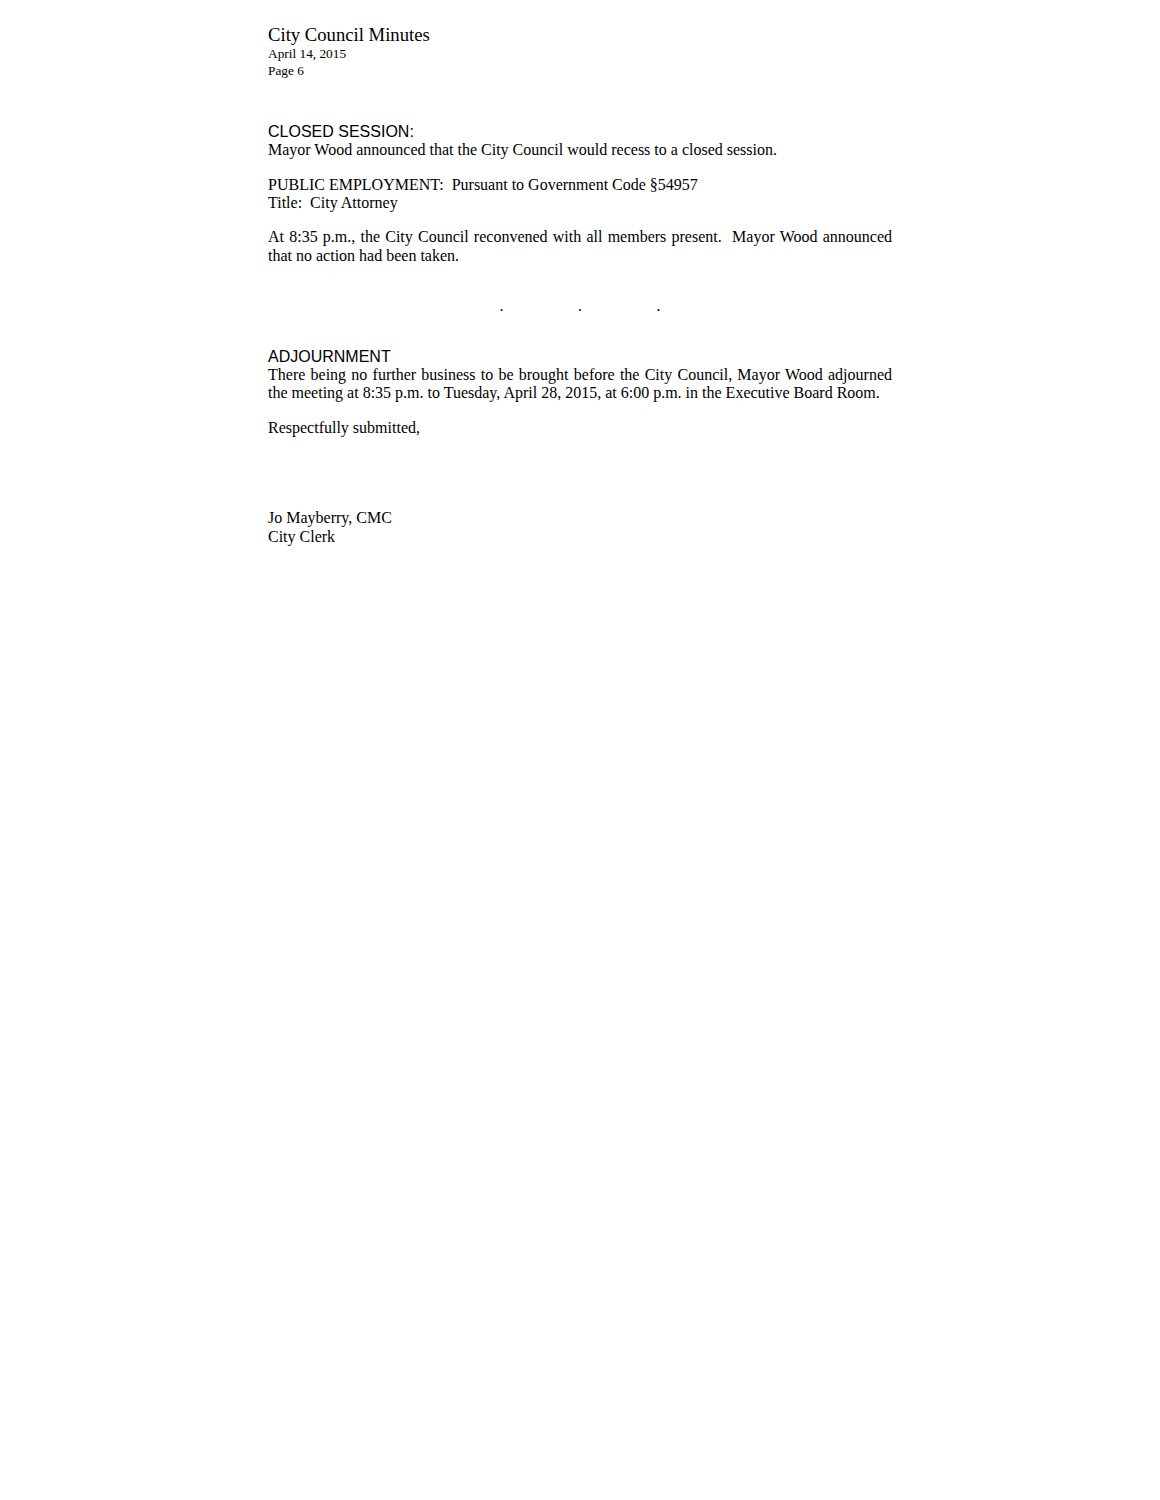City Council Minutes
April 14, 2015
Page 6
CLOSED SESSION:
Mayor Wood announced that the City Council would recess to a closed session.
PUBLIC EMPLOYMENT: Pursuant to Government Code §54957
Title: City Attorney
At 8:35 p.m., the City Council reconvened with all members present. Mayor Wood announced that no action had been taken.
. . .
ADJOURNMENT
There being no further business to be brought before the City Council, Mayor Wood adjourned the meeting at 8:35 p.m. to Tuesday, April 28, 2015, at 6:00 p.m. in the Executive Board Room.
Respectfully submitted,
Jo Mayberry, CMC
City Clerk